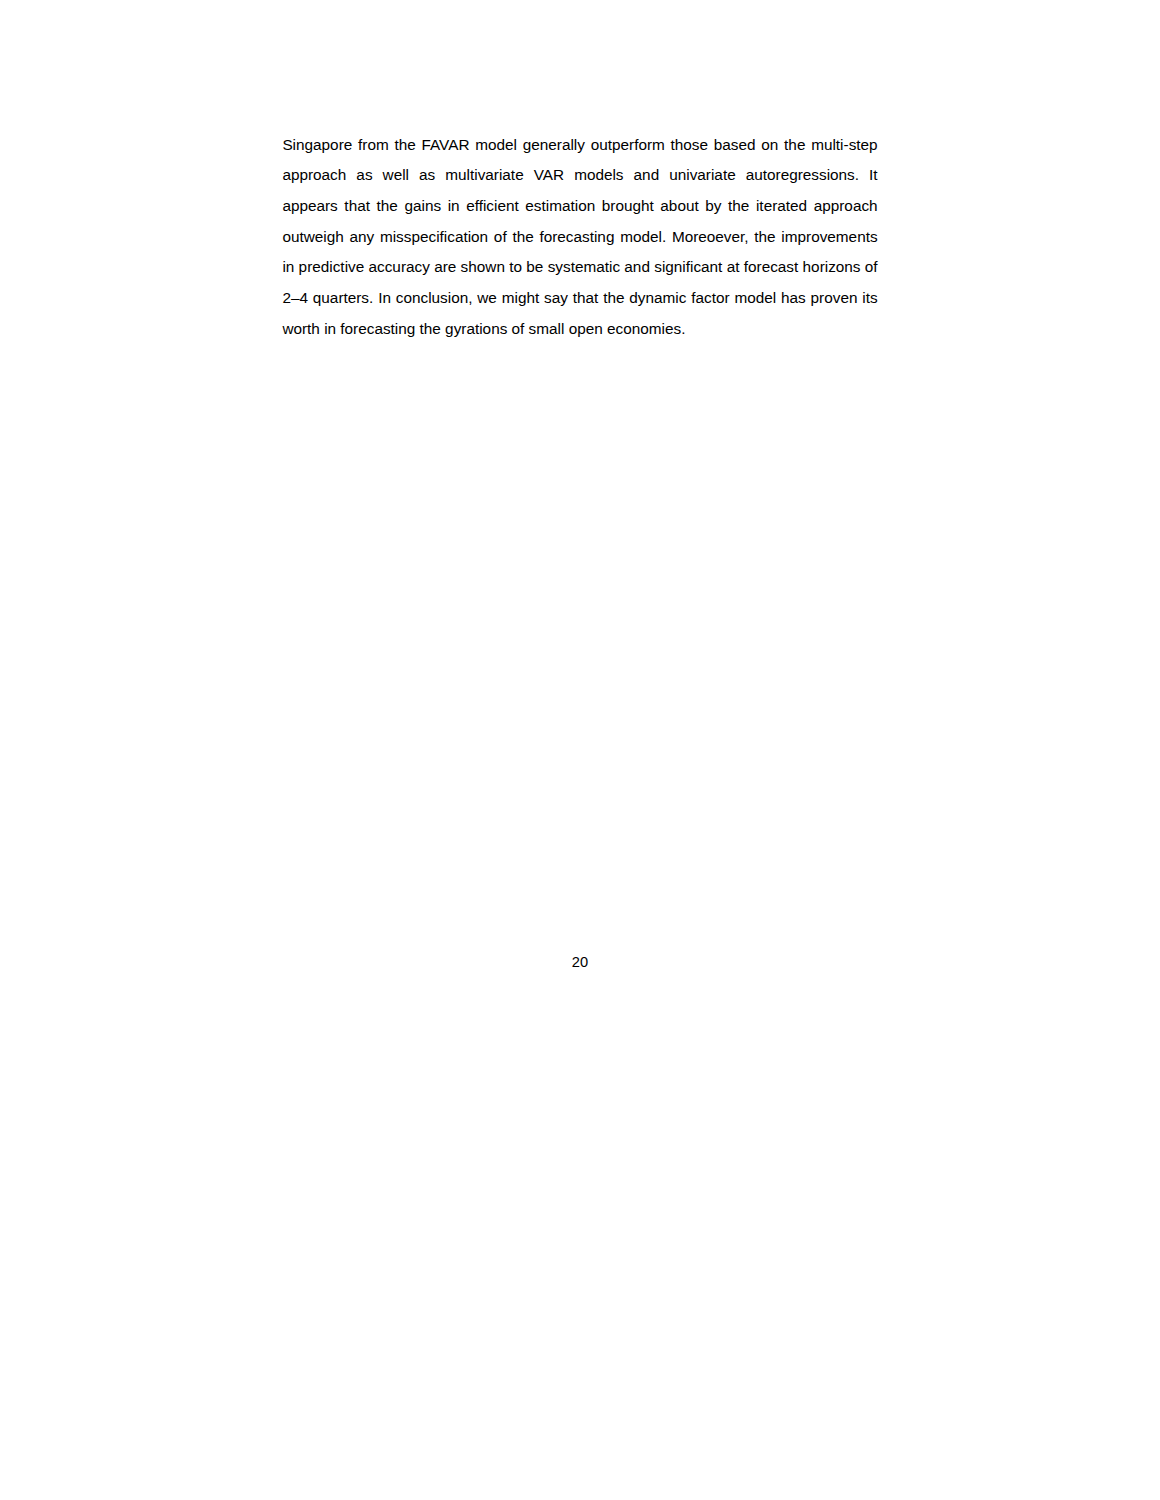Singapore from the FAVAR model generally outperform those based on the multi-step approach as well as multivariate VAR models and univariate autoregressions. It appears that the gains in efficient estimation brought about by the iterated approach outweigh any misspecification of the forecasting model. Moreoever, the improvements in predictive accuracy are shown to be systematic and significant at forecast horizons of 2–4 quarters. In conclusion, we might say that the dynamic factor model has proven its worth in forecasting the gyrations of small open economies.
20